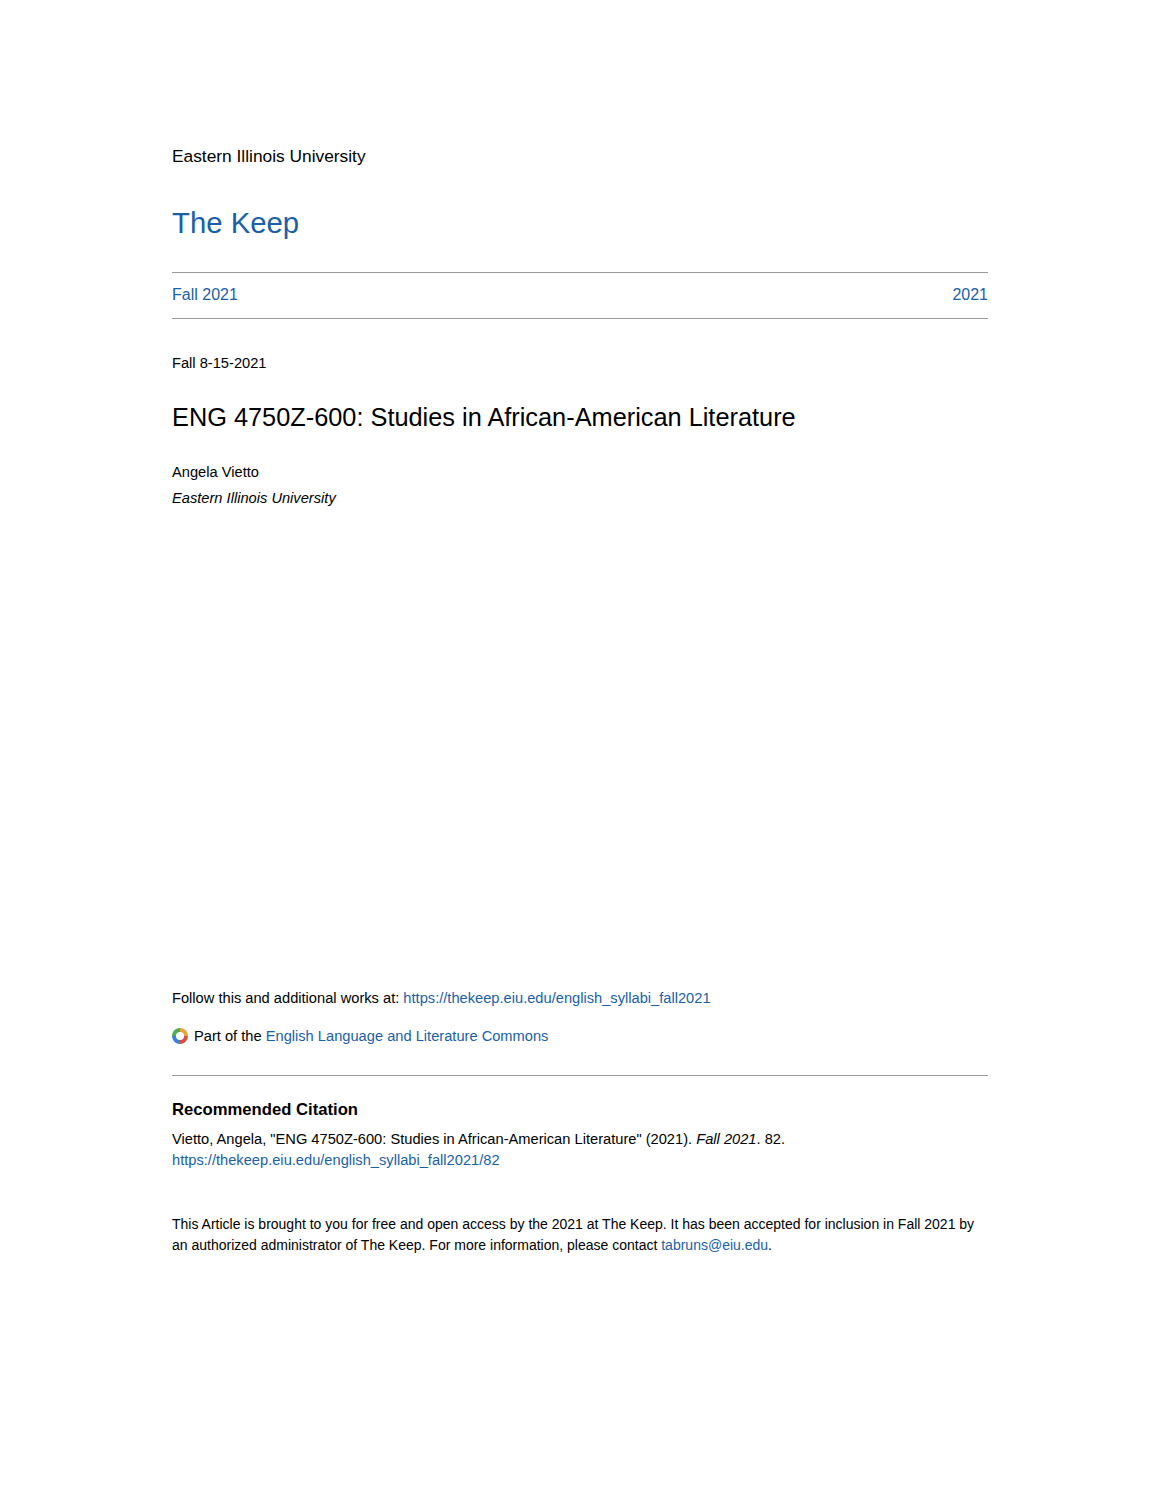Eastern Illinois University
The Keep
Fall 2021 2021
Fall 8-15-2021
ENG 4750Z-600: Studies in African-American Literature
Angela Vietto
Eastern Illinois University
Follow this and additional works at: https://thekeep.eiu.edu/english_syllabi_fall2021
Part of the English Language and Literature Commons
Recommended Citation
Vietto, Angela, "ENG 4750Z-600: Studies in African-American Literature" (2021). Fall 2021. 82.
https://thekeep.eiu.edu/english_syllabi_fall2021/82
This Article is brought to you for free and open access by the 2021 at The Keep. It has been accepted for inclusion in Fall 2021 by an authorized administrator of The Keep. For more information, please contact tabruns@eiu.edu.